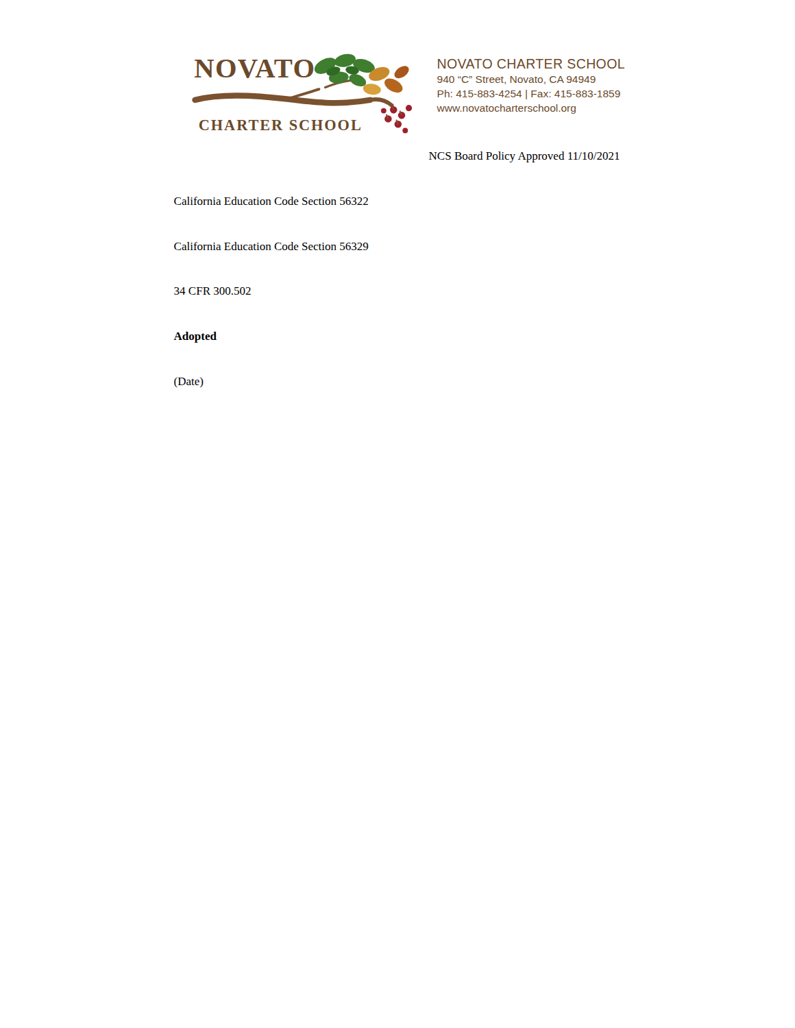Novato Charter School logo with branch, leaves and berries NOVATO CHARTER SCHOOL
NOVATO CHARTER SCHOOL
940 “C” Street, Novato, CA 94949
Ph: 415-883-4254 | Fax: 415-883-1859
www.novatocharterschool.org
NCS Board Policy Approved 11/10/2021
California Education Code Section 56322
California Education Code Section 56329
34 CFR 300.502
Adopted
(Date)